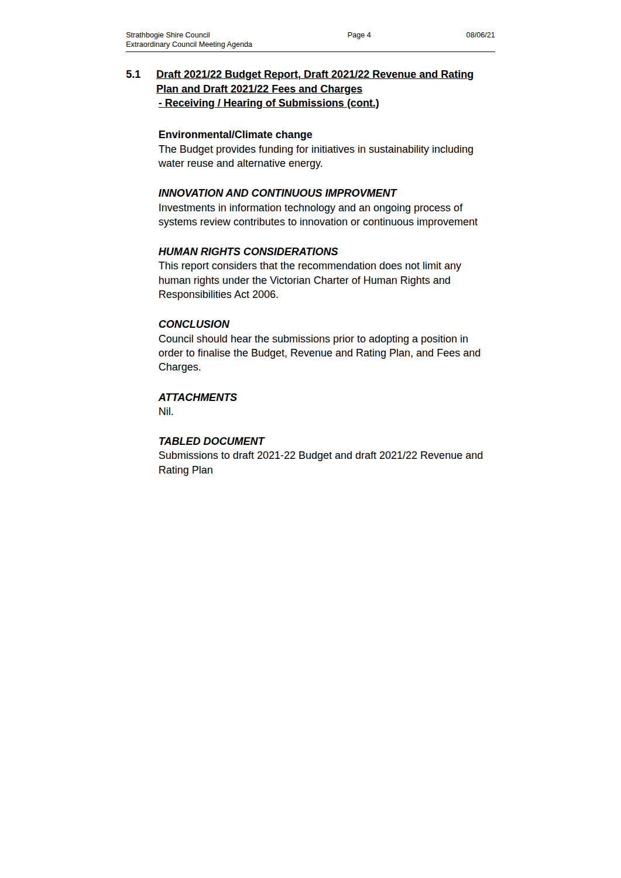Strathbogie Shire Council
Extraordinary Council Meeting Agenda
Page 4
08/06/21
5.1
Draft 2021/22 Budget Report, Draft 2021/22 Revenue and Rating Plan and Draft 2021/22 Fees and Charges
- Receiving / Hearing of Submissions (cont.)
Environmental/Climate change
The Budget provides funding for initiatives in sustainability including water reuse and alternative energy.
Innovation and Continuous Improvment
Investments in information technology and an ongoing process of systems review contributes to innovation or continuous improvement
Human Rights Considerations
This report considers that the recommendation does not limit any human rights under the Victorian Charter of Human Rights and Responsibilities Act 2006.
Conclusion
Council should hear the submissions prior to adopting a position in order to finalise the Budget, Revenue and Rating Plan, and Fees and Charges.
Attachments
Nil.
Tabled Document
Submissions to draft 2021-22 Budget and draft 2021/22 Revenue and Rating Plan